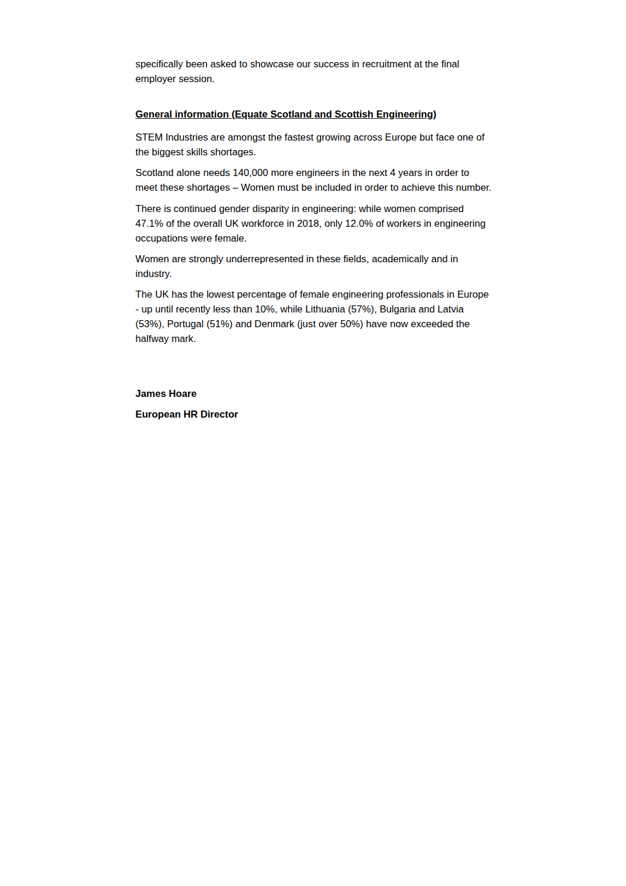specifically been asked to showcase our success in recruitment at the final employer session.
General information (Equate Scotland and Scottish Engineering)
STEM Industries are amongst the fastest growing across Europe but face one of the biggest skills shortages.
Scotland alone needs 140,000 more engineers in the next 4 years in order to meet these shortages – Women must be included in order to achieve this number.
There is continued gender disparity in engineering: while women comprised 47.1% of the overall UK workforce in 2018, only 12.0% of workers in engineering occupations were female.
Women are strongly underrepresented in these fields, academically and in industry.
The UK has the lowest percentage of female engineering professionals in Europe - up until recently less than 10%, while Lithuania (57%), Bulgaria and Latvia (53%), Portugal (51%) and Denmark (just over 50%) have now exceeded the halfway mark.
James Hoare
European HR Director